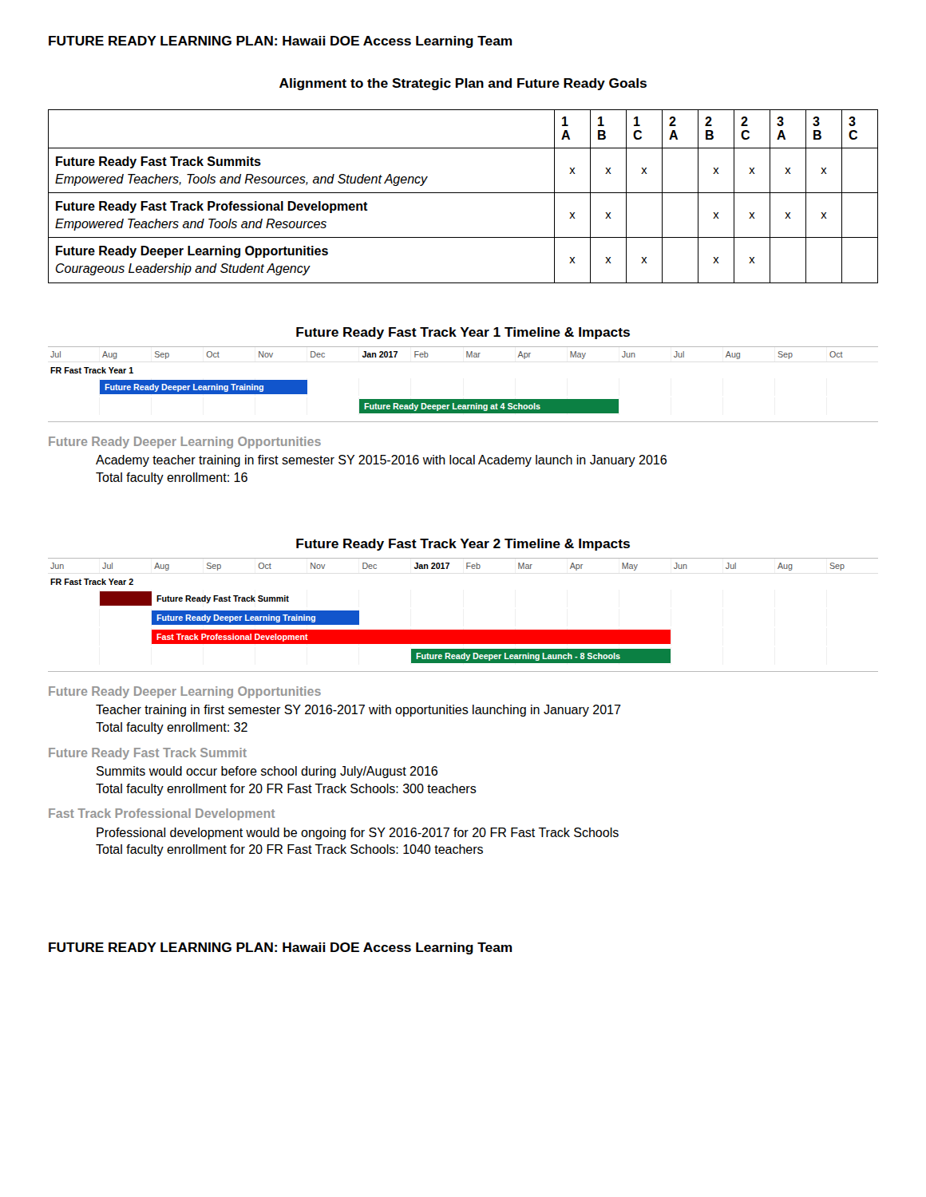FUTURE READY LEARNING PLAN: Hawaii DOE Access Learning Team
Alignment to the Strategic Plan and Future Ready Goals
| | 1 A | 1 B | 1 C | 2 A | 2 B | 2 C | 3 A | 3 B | 3 C |
| Future Ready Fast Track Summits Empowered Teachers, Tools and Resources, and Student Agency | x | x | x | | x | x | x | x | |
| Future Ready Fast Track Professional Development Empowered Teachers and Tools and Resources | x | x | | | x | x | x | x | |
| Future Ready Deeper Learning Opportunities Courageous Leadership and Student Agency | x | x | x | | x | x | | | |
Future Ready Fast Track Year 1 Timeline & Impacts
Jul
Aug
Sep
Oct
Nov
Dec
Jan 2017
Feb
Mar
Apr
May
Jun
Jul
Aug
Sep
Oct
FR Fast Track Year 1
Future Ready Deeper Learning Training
Future Ready Deeper Learning at 4 Schools
Future Ready Deeper Learning Opportunities
Academy teacher training in first semester SY 2015-2016 with local Academy launch in January 2016
Total faculty enrollment: 16
Future Ready Fast Track Year 2 Timeline & Impacts
Jun
Jul
Aug
Sep
Oct
Nov
Dec
Jan 2017
Feb
Mar
Apr
May
Jun
Jul
Aug
Sep
FR Fast Track Year 2
Future Ready Fast Track Summit
Future Ready Deeper Learning Training
Fast Track Professional Development
Future Ready Deeper Learning Launch - 8 Schools
Future Ready Deeper Learning Opportunities
Teacher training in first semester SY 2016-2017 with opportunities launching in January 2017
Total faculty enrollment: 32
Future Ready Fast Track Summit
Summits would occur before school during July/August 2016
Total faculty enrollment for 20 FR Fast Track Schools: 300 teachers
Fast Track Professional Development
Professional development would be ongoing for SY 2016-2017 for 20 FR Fast Track Schools
Total faculty enrollment for 20 FR Fast Track Schools: 1040 teachers
FUTURE READY LEARNING PLAN: Hawaii DOE Access Learning Team